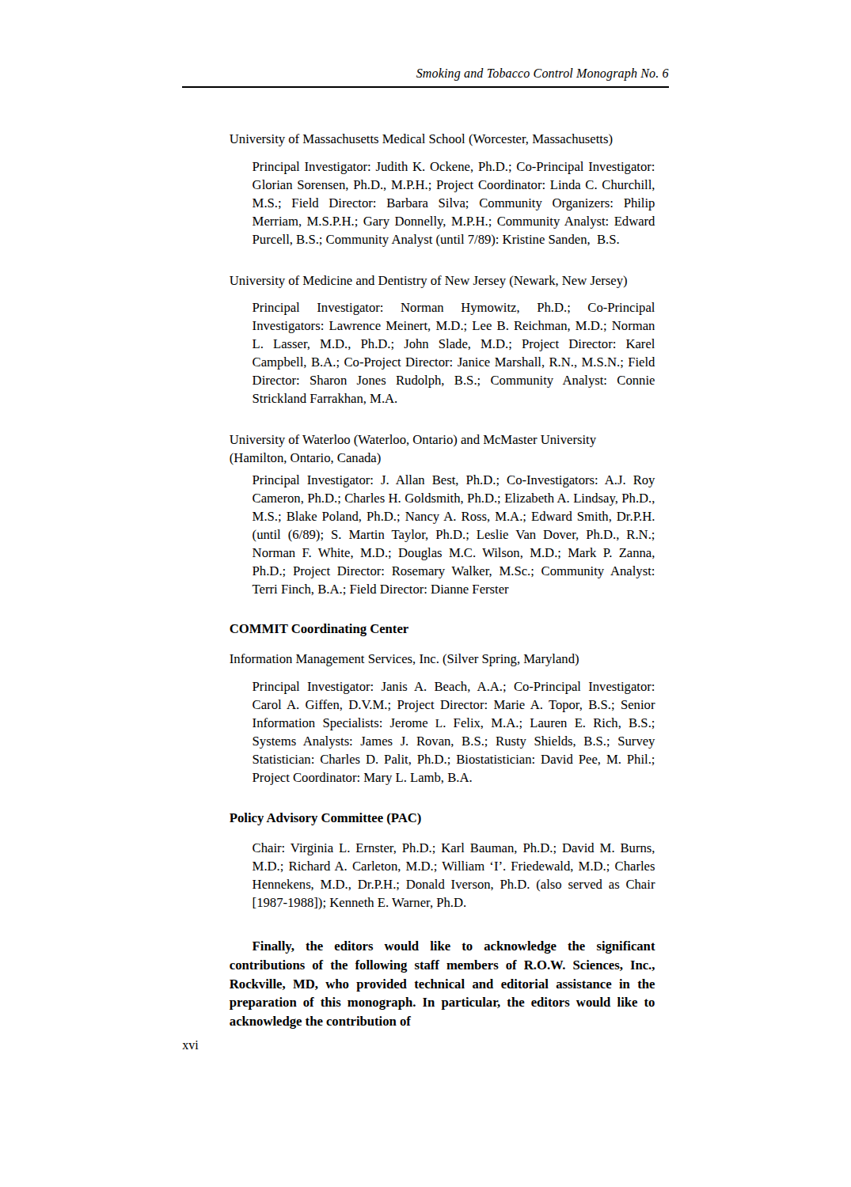Smoking and Tobacco Control Monograph No. 6
University of Massachusetts Medical School (Worcester, Massachusetts)
Principal Investigator: Judith K. Ockene, Ph.D.; Co-Principal Investigator: Glorian Sorensen, Ph.D., M.P.H.; Project Coordinator: Linda C. Churchill, M.S.; Field Director: Barbara Silva; Community Organizers: Philip Merriam, M.S.P.H.; Gary Donnelly, M.P.H.; Community Analyst: Edward Purcell, B.S.; Community Analyst (until 7/89): Kristine Sanden, B.S.
University of Medicine and Dentistry of New Jersey (Newark, New Jersey)
Principal Investigator: Norman Hymowitz, Ph.D.; Co-Principal Investigators: Lawrence Meinert, M.D.; Lee B. Reichman, M.D.; Norman L. Lasser, M.D., Ph.D.; John Slade, M.D.; Project Director: Karel Campbell, B.A.; Co-Project Director: Janice Marshall, R.N., M.S.N.; Field Director: Sharon Jones Rudolph, B.S.; Community Analyst: Connie Strickland Farrakhan, M.A.
University of Waterloo (Waterloo, Ontario) and McMaster University
(Hamilton, Ontario, Canada)
Principal Investigator: J. Allan Best, Ph.D.; Co-Investigators: A.J. Roy Cameron, Ph.D.; Charles H. Goldsmith, Ph.D.; Elizabeth A. Lindsay, Ph.D., M.S.; Blake Poland, Ph.D.; Nancy A. Ross, M.A.; Edward Smith, Dr.P.H. (until (6/89); S. Martin Taylor, Ph.D.; Leslie Van Dover, Ph.D., R.N.; Norman F. White, M.D.; Douglas M.C. Wilson, M.D.; Mark P. Zanna, Ph.D.; Project Director: Rosemary Walker, M.Sc.; Community Analyst: Terri Finch, B.A.; Field Director: Dianne Ferster
COMMIT Coordinating Center
Information Management Services, Inc. (Silver Spring, Maryland)
Principal Investigator: Janis A. Beach, A.A.; Co-Principal Investigator: Carol A. Giffen, D.V.M.; Project Director: Marie A. Topor, B.S.; Senior Information Specialists: Jerome L. Felix, M.A.; Lauren E. Rich, B.S.; Systems Analysts: James J. Rovan, B.S.; Rusty Shields, B.S.; Survey Statistician: Charles D. Palit, Ph.D.; Biostatistician: David Pee, M. Phil.; Project Coordinator: Mary L. Lamb, B.A.
Policy Advisory Committee (PAC)
Chair: Virginia L. Ernster, Ph.D.; Karl Bauman, Ph.D.; David M. Burns, M.D.; Richard A. Carleton, M.D.; William ‘I’. Friedewald, M.D.; Charles Hennekens, M.D., Dr.P.H.; Donald Iverson, Ph.D. (also served as Chair [1987-1988]); Kenneth E. Warner, Ph.D.
Finally, the editors would like to acknowledge the significant contributions of the following staff members of R.O.W. Sciences, Inc., Rockville, MD, who provided technical and editorial assistance in the preparation of this monograph. In particular, the editors would like to acknowledge the contribution of
xvi